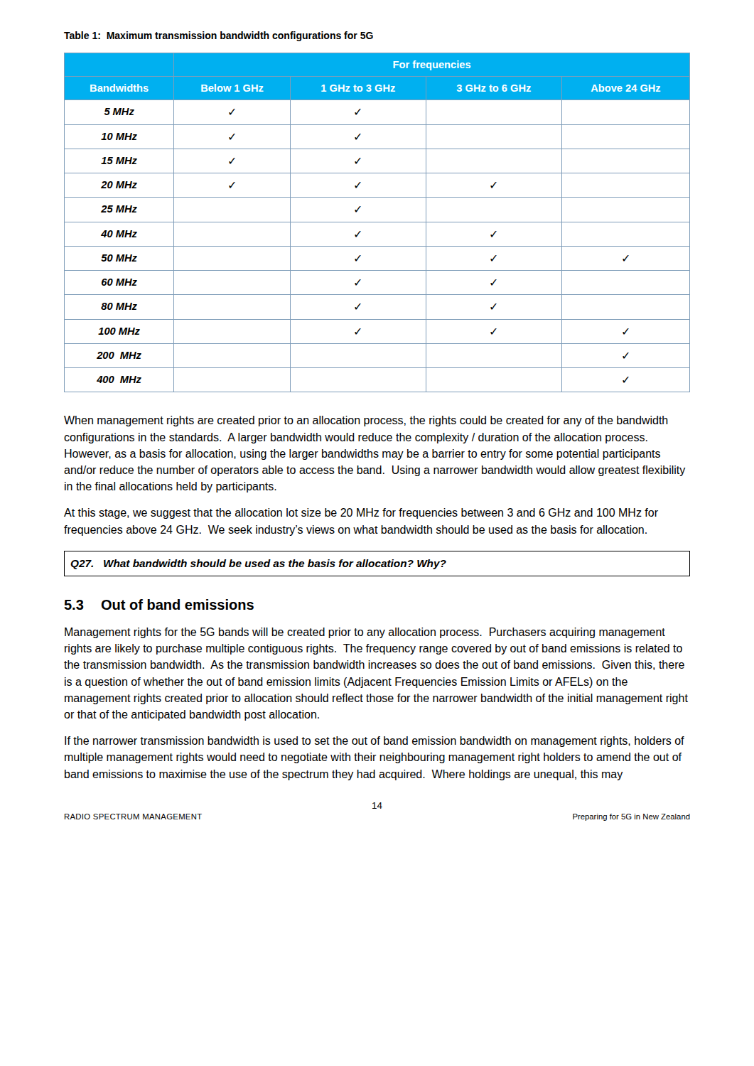Table 1: Maximum transmission bandwidth configurations for 5G
| | For frequencies |
| --- | --- |
| Bandwidths | Below 1 GHz | 1 GHz to 3 GHz | 3 GHz to 6 GHz | Above 24 GHz |
| 5 MHz | ✓ | ✓ | | |
| 10 MHz | ✓ | ✓ | | |
| 15 MHz | ✓ | ✓ | | |
| 20 MHz | ✓ | ✓ | ✓ | |
| 25 MHz | | ✓ | | |
| 40 MHz | | ✓ | ✓ | |
| 50 MHz | | ✓ | ✓ | ✓ |
| 60 MHz | | ✓ | ✓ | |
| 80 MHz | | ✓ | ✓ | |
| 100 MHz | | ✓ | ✓ | ✓ |
| 200 MHz | | | | ✓ |
| 400 MHz | | | | ✓ |
When management rights are created prior to an allocation process, the rights could be created for any of the bandwidth configurations in the standards. A larger bandwidth would reduce the complexity / duration of the allocation process. However, as a basis for allocation, using the larger bandwidths may be a barrier to entry for some potential participants and/or reduce the number of operators able to access the band. Using a narrower bandwidth would allow greatest flexibility in the final allocations held by participants.
At this stage, we suggest that the allocation lot size be 20 MHz for frequencies between 3 and 6 GHz and 100 MHz for frequencies above 24 GHz. We seek industry’s views on what bandwidth should be used as the basis for allocation.
Q27. What bandwidth should be used as the basis for allocation? Why?
5.3 Out of band emissions
Management rights for the 5G bands will be created prior to any allocation process. Purchasers acquiring management rights are likely to purchase multiple contiguous rights. The frequency range covered by out of band emissions is related to the transmission bandwidth. As the transmission bandwidth increases so does the out of band emissions. Given this, there is a question of whether the out of band emission limits (Adjacent Frequencies Emission Limits or AFELs) on the management rights created prior to allocation should reflect those for the narrower bandwidth of the initial management right or that of the anticipated bandwidth post allocation.
If the narrower transmission bandwidth is used to set the out of band emission bandwidth on management rights, holders of multiple management rights would need to negotiate with their neighbouring management right holders to amend the out of band emissions to maximise the use of the spectrum they had acquired. Where holdings are unequal, this may
RADIO SPECTRUM MANAGEMENT
14
Preparing for 5G in New Zealand